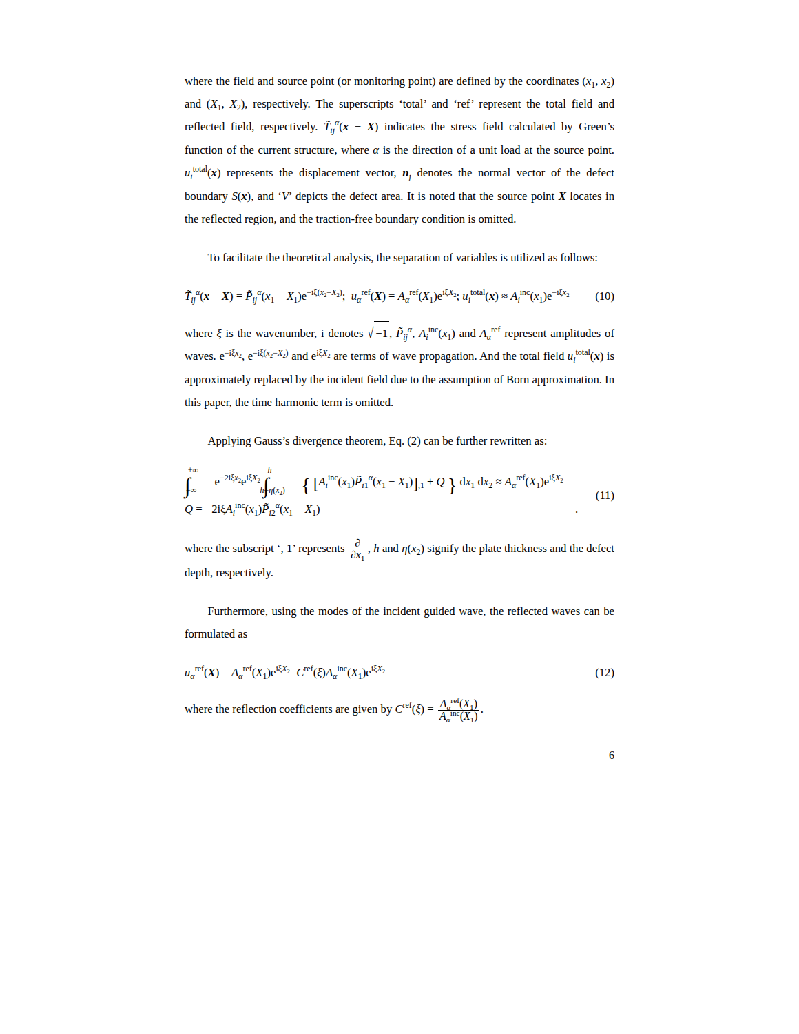where the field and source point (or monitoring point) are defined by the coordinates (x1, x2) and (X1, X2), respectively. The superscripts ‘total’ and ‘ref’ represent the total field and reflected field, respectively. T̃ijα(x − X) indicates the stress field calculated by Green’s function of the current structure, where α is the direction of a unit load at the source point. uitotal(x) represents the displacement vector, nj denotes the normal vector of the defect boundary S(x), and ‘V’ depicts the defect area. It is noted that the source point X locates in the reflected region, and the traction-free boundary condition is omitted.
To facilitate the theoretical analysis, the separation of variables is utilized as follows:
T̃ijα(x − X) = P̃ijα(x1 − X1)e−iξ(x2−X2); uαref(X) = Aαref(X1)eiξX2; uitotal(x) ≈ Aiinc(x1)e−iξx2 (10)
where ξ is the wavenumber, i denotes √−1, P̃ijα, Aiinc(x1) and Aαref represent amplitudes of waves. e−iξx2, e−iξ(x2−X2) and eiξX2 are terms of wave propagation. And the total field uitotal(x) is approximately replaced by the incident field due to the assumption of Born approximation. In this paper, the time harmonic term is omitted.
Applying Gauss’s divergence theorem, Eq. (2) can be further rewritten as:
∫−∞+∞ e−2iξx2eiξX2 ∫h−η(x2)h { [Aiinc(x1)P̃i1α(x1 − X1)],1 + Q } dx1 dx2 ≈ Aαref(X1)eiξX2 Q = −2iξAiinc(x1)P̃i2α(x1 − X1) . (11)
where the subscript ‘, 1’ represents ∂∂x1, h and η(x2) signify the plate thickness and the defect depth, respectively.
Furthermore, using the modes of the incident guided wave, the reflected waves can be formulated as
uαref(X) = Aαref(X1)eiξX2=Cref(ξ)Aαinc(X1)eiξX2 (12)
where the reflection coefficients are given by Cref(ξ) = Aαref(X1) Aαinc(X1).
6